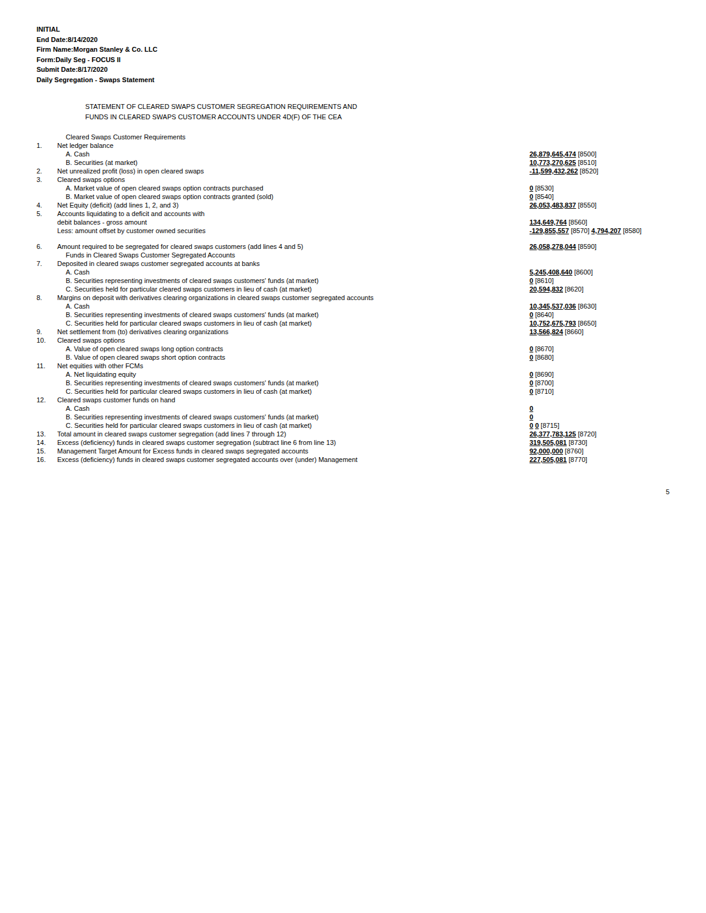INITIAL
End Date:8/14/2020
Firm Name:Morgan Stanley & Co. LLC
Form:Daily Seg - FOCUS II
Submit Date:8/17/2020
Daily Segregation - Swaps Statement
STATEMENT OF CLEARED SWAPS CUSTOMER SEGREGATION REQUIREMENTS AND
FUNDS IN CLEARED SWAPS CUSTOMER ACCOUNTS UNDER 4D(F) OF THE CEA
| | Cleared Swaps Customer Requirements | |
| 1. | Net ledger balance | |
| | A. Cash | 26,879,645,474 [8500] |
| | B. Securities (at market) | 10,773,270,625 [8510] |
| 2. | Net unrealized profit (loss) in open cleared swaps | -11,599,432,262 [8520] |
| 3. | Cleared swaps options | |
| | A. Market value of open cleared swaps option contracts purchased | 0 [8530] |
| | B. Market value of open cleared swaps option contracts granted (sold) | 0 [8540] |
| 4. | Net Equity (deficit) (add lines 1, 2, and 3) | 26,053,483,837 [8550] |
| 5. | Accounts liquidating to a deficit and accounts with | |
| | debit balances - gross amount | 134,649,764 [8560] |
| | Less: amount offset by customer owned securities | -129,855,557 [8570] 4,794,207 [8580] |
| 6. | Amount required to be segregated for cleared swaps customers (add lines 4 and 5) | 26,058,278,044 [8590] |
| | Funds in Cleared Swaps Customer Segregated Accounts | |
| 7. | Deposited in cleared swaps customer segregated accounts at banks | |
| | A. Cash | 5,245,408,640 [8600] |
| | B. Securities representing investments of cleared swaps customers' funds (at market) | 0 [8610] |
| | C. Securities held for particular cleared swaps customers in lieu of cash (at market) | 20,594,832 [8620] |
| 8. | Margins on deposit with derivatives clearing organizations in cleared swaps customer segregated accounts | |
| | A. Cash | 10,345,537,036 [8630] |
| | B. Securities representing investments of cleared swaps customers' funds (at market) | 0 [8640] |
| | C. Securities held for particular cleared swaps customers in lieu of cash (at market) | 10,752,675,793 [8650] |
| 9. | Net settlement from (to) derivatives clearing organizations | 13,566,824 [8660] |
| 10. | Cleared swaps options | |
| | A. Value of open cleared swaps long option contracts | 0 [8670] |
| | B. Value of open cleared swaps short option contracts | 0 [8680] |
| 11. | Net equities with other FCMs | |
| | A. Net liquidating equity | 0 [8690] |
| | B. Securities representing investments of cleared swaps customers' funds (at market) | 0 [8700] |
| | C. Securities held for particular cleared swaps customers in lieu of cash (at market) | 0 [8710] |
| 12. | Cleared swaps customer funds on hand | |
| | A. Cash | 0 |
| | B. Securities representing investments of cleared swaps customers' funds (at market) | 0 |
| | C. Securities held for particular cleared swaps customers in lieu of cash (at market) | 0 0 [8715] |
| 13. | Total amount in cleared swaps customer segregation (add lines 7 through 12) | 26,377,783,125 [8720] |
| 14. | Excess (deficiency) funds in cleared swaps customer segregation (subtract line 6 from line 13) | 319,505,081 [8730] |
| 15. | Management Target Amount for Excess funds in cleared swaps segregated accounts | 92,000,000 [8760] |
| 16. | Excess (deficiency) funds in cleared swaps customer segregated accounts over (under) Management | 227,505,081 [8770] |
5